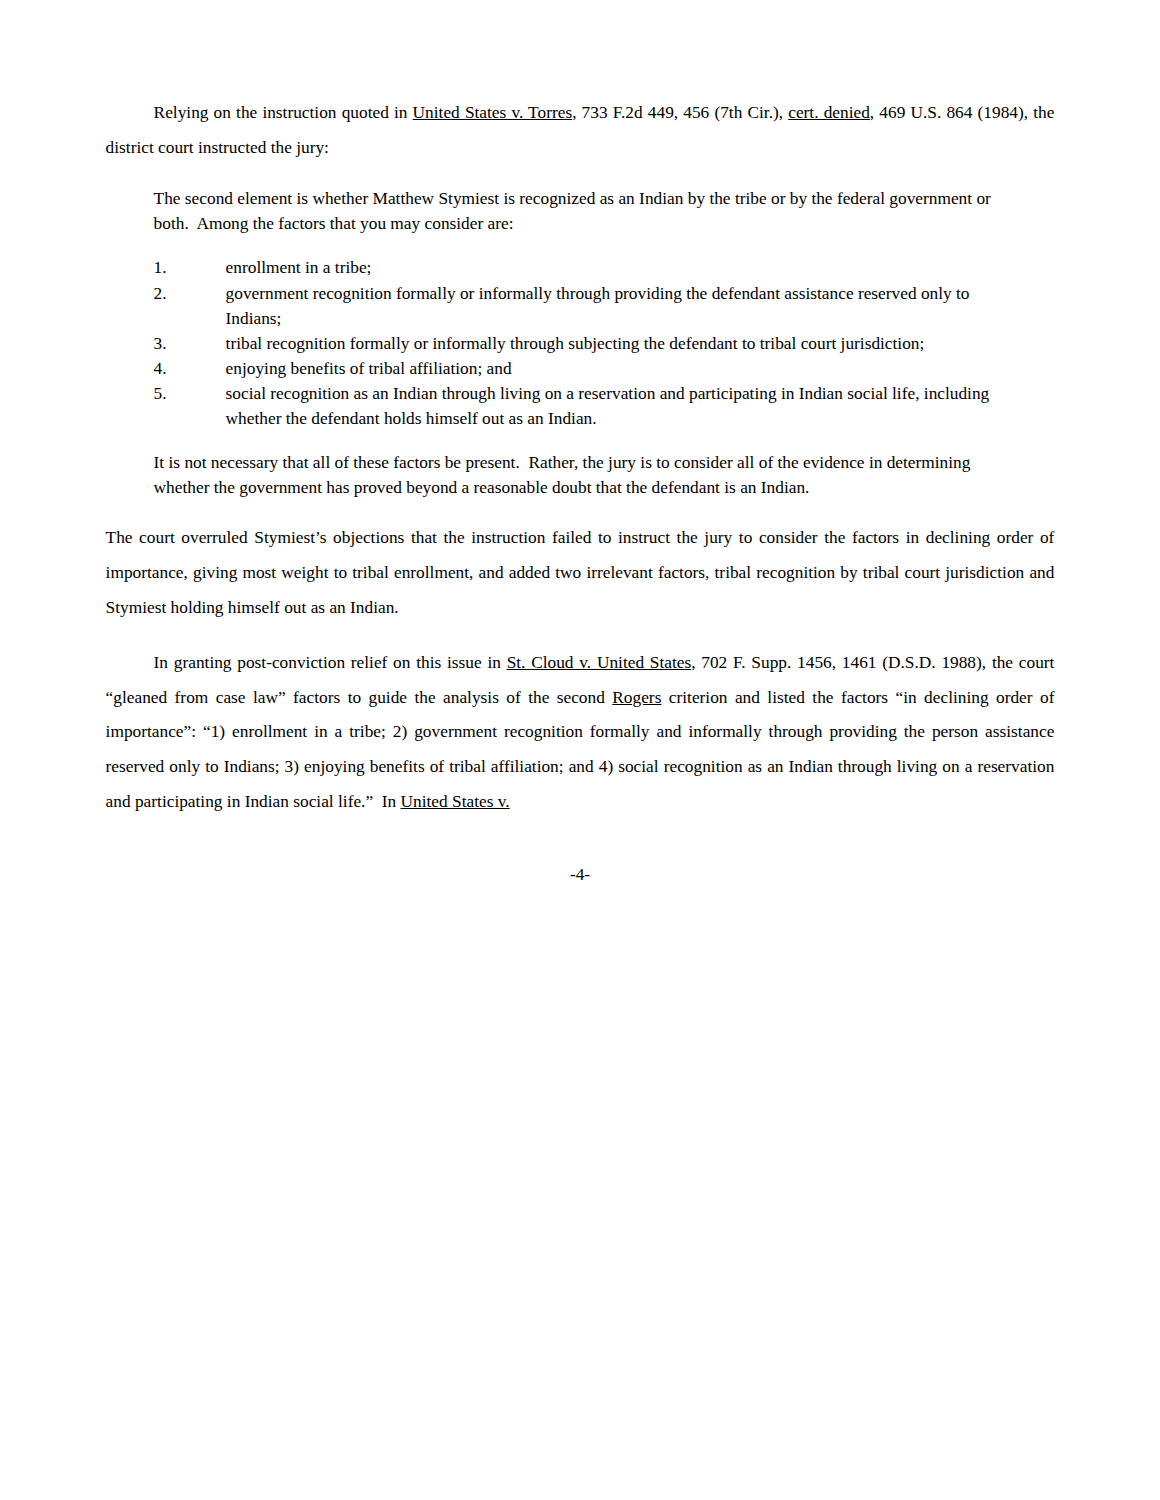Relying on the instruction quoted in United States v. Torres, 733 F.2d 449, 456 (7th Cir.), cert. denied, 469 U.S. 864 (1984), the district court instructed the jury:
The second element is whether Matthew Stymiest is recognized as an Indian by the tribe or by the federal government or both. Among the factors that you may consider are:
1. enrollment in a tribe;
2. government recognition formally or informally through providing the defendant assistance reserved only to Indians;
3. tribal recognition formally or informally through subjecting the defendant to tribal court jurisdiction;
4. enjoying benefits of tribal affiliation; and
5. social recognition as an Indian through living on a reservation and participating in Indian social life, including whether the defendant holds himself out as an Indian.
It is not necessary that all of these factors be present. Rather, the jury is to consider all of the evidence in determining whether the government has proved beyond a reasonable doubt that the defendant is an Indian.
The court overruled Stymiest’s objections that the instruction failed to instruct the jury to consider the factors in declining order of importance, giving most weight to tribal enrollment, and added two irrelevant factors, tribal recognition by tribal court jurisdiction and Stymiest holding himself out as an Indian.
In granting post-conviction relief on this issue in St. Cloud v. United States, 702 F. Supp. 1456, 1461 (D.S.D. 1988), the court “gleaned from case law” factors to guide the analysis of the second Rogers criterion and listed the factors “in declining order of importance”: “1) enrollment in a tribe; 2) government recognition formally and informally through providing the person assistance reserved only to Indians; 3) enjoying benefits of tribal affiliation; and 4) social recognition as an Indian through living on a reservation and participating in Indian social life.” In United States v.
-4-